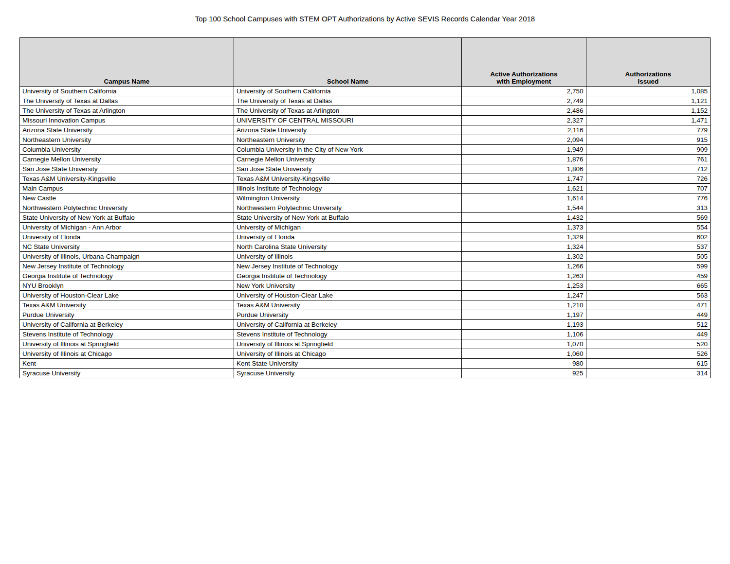Top 100 School Campuses with STEM OPT Authorizations by Active SEVIS Records Calendar Year 2018
| Campus Name | School Name | Active Authorizations with Employment | Authorizations Issued |
| --- | --- | --- | --- |
| University of Southern California | University of Southern California | 2,750 | 1,085 |
| The University of Texas at Dallas | The University of Texas at Dallas | 2,749 | 1,121 |
| The University of Texas at Arlington | The University of Texas at Arlington | 2,486 | 1,152 |
| Missouri Innovation Campus | UNIVERSITY OF CENTRAL MISSOURI | 2,327 | 1,471 |
| Arizona State University | Arizona State University | 2,116 | 779 |
| Northeastern University | Northeastern University | 2,094 | 915 |
| Columbia University | Columbia University in the City of New York | 1,949 | 909 |
| Carnegie Mellon University | Carnegie Mellon University | 1,876 | 761 |
| San Jose State University | San Jose State University | 1,806 | 712 |
| Texas A&M University-Kingsville | Texas A&M University-Kingsville | 1,747 | 726 |
| Main Campus | Illinois Institute of Technology | 1,621 | 707 |
| New Castle | Wilmington University | 1,614 | 776 |
| Northwestern Polytechnic University | Northwestern Polytechnic University | 1,544 | 313 |
| State University of New York at Buffalo | State University of New York at Buffalo | 1,432 | 569 |
| University of Michigan - Ann Arbor | University of Michigan | 1,373 | 554 |
| University of Florida | University of Florida | 1,329 | 602 |
| NC State University | North Carolina State University | 1,324 | 537 |
| University of Illinois, Urbana-Champaign | University of Illinois | 1,302 | 505 |
| New Jersey Institute of Technology | New Jersey Institute of Technology | 1,266 | 599 |
| Georgia Institute of Technology | Georgia Institute of Technology | 1,263 | 459 |
| NYU Brooklyn | New York University | 1,253 | 665 |
| University of Houston-Clear Lake | University of Houston-Clear Lake | 1,247 | 563 |
| Texas A&M University | Texas A&M University | 1,210 | 471 |
| Purdue University | Purdue University | 1,197 | 449 |
| University of California at Berkeley | University of California at Berkeley | 1,193 | 512 |
| Stevens Institute of Technology | Stevens Institute of Technology | 1,106 | 449 |
| University of Illinois at Springfield | University of Illinois at Springfield | 1,070 | 520 |
| University of Illinois at Chicago | University of Illinois at Chicago | 1,060 | 526 |
| Kent | Kent State University | 980 | 615 |
| Syracuse University | Syracuse University | 925 | 314 |